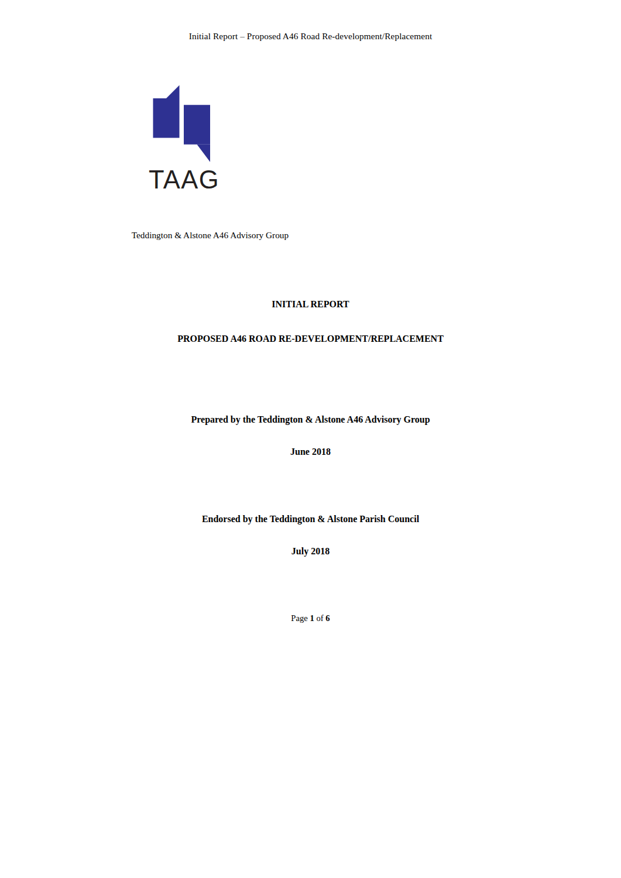Initial Report – Proposed A46 Road Re-development/Replacement
TAAG
Teddington & Alstone A46 Advisory Group
INITIAL REPORT
PROPOSED A46 ROAD RE-DEVELOPMENT/REPLACEMENT
Prepared by the Teddington & Alstone A46 Advisory Group
June 2018
Endorsed by the Teddington & Alstone Parish Council
July 2018
Page 1 of 6